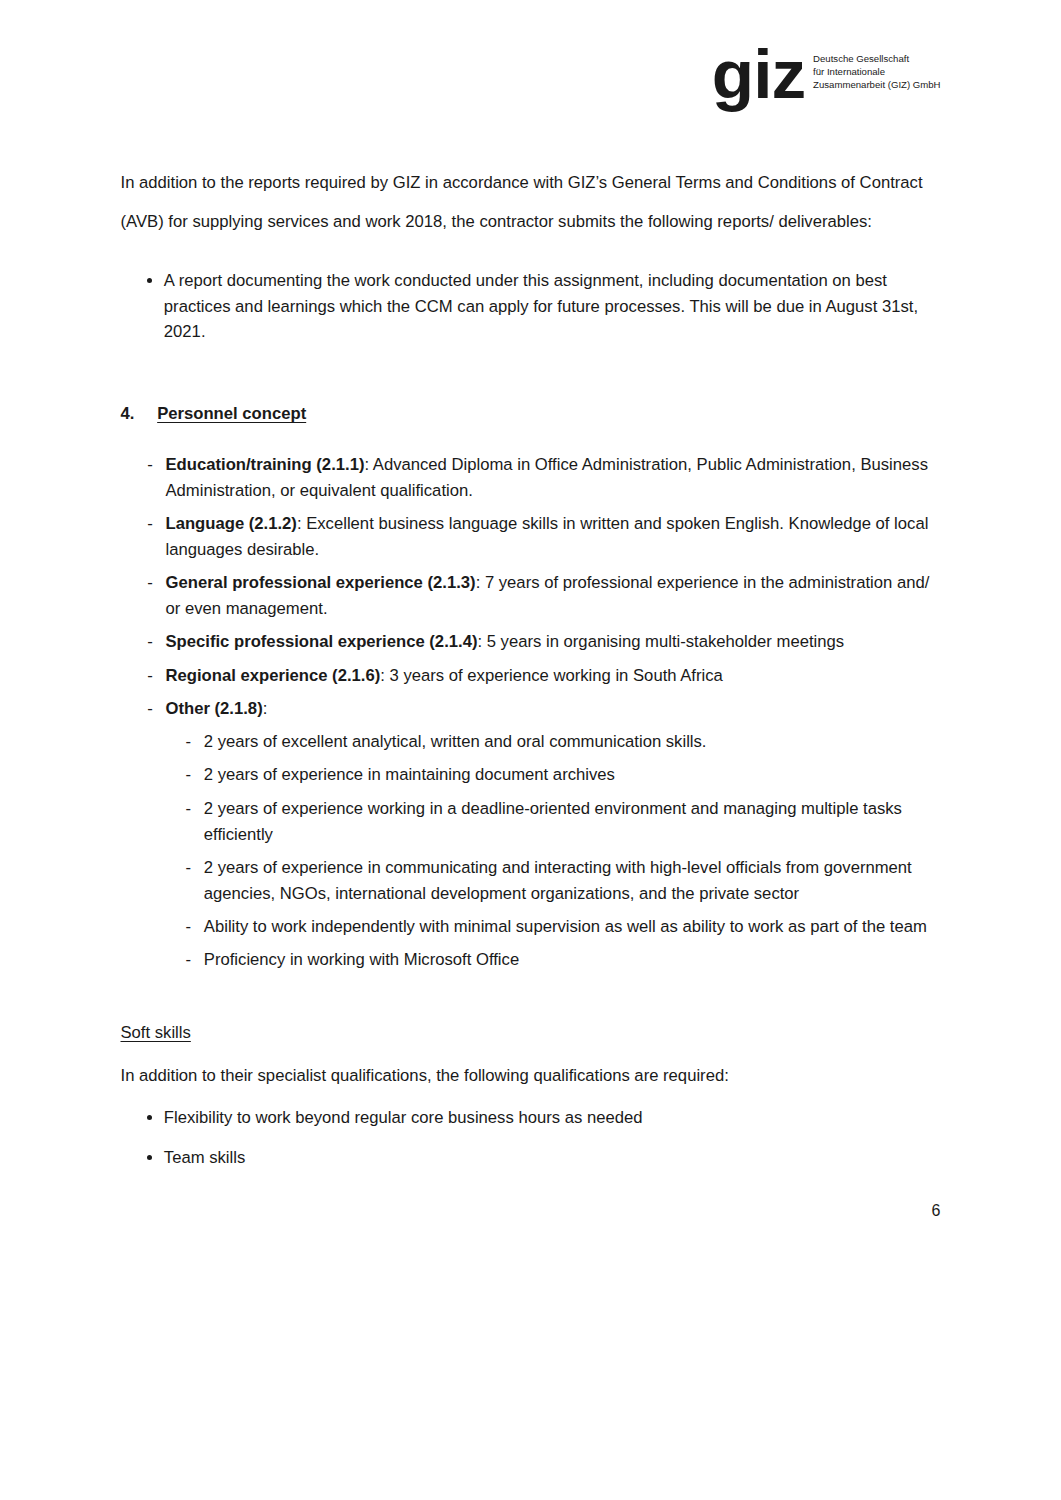giz Deutsche Gesellschaft
für Internationale
Zusammenarbeit (GIZ) GmbH
In addition to the reports required by GIZ in accordance with GIZ’s General Terms and Conditions of Contract (AVB) for supplying services and work 2018, the contractor submits the following reports/ deliverables:
A report documenting the work conducted under this assignment, including documentation on best practices and learnings which the CCM can apply for future processes. This will be due in August 31st, 2021.
4. Personnel concept
Education/training (2.1.1): Advanced Diploma in Office Administration, Public Administration, Business Administration, or equivalent qualification.
Language (2.1.2): Excellent business language skills in written and spoken English. Knowledge of local languages desirable.
General professional experience (2.1.3): 7 years of professional experience in the administration and/ or even management.
Specific professional experience (2.1.4): 5 years in organising multi-stakeholder meetings
Regional experience (2.1.6): 3 years of experience working in South Africa
Other (2.1.8):
2 years of excellent analytical, written and oral communication skills.
2 years of experience in maintaining document archives
2 years of experience working in a deadline-oriented environment and managing multiple tasks efficiently
2 years of experience in communicating and interacting with high-level officials from government agencies, NGOs, international development organizations, and the private sector
Ability to work independently with minimal supervision as well as ability to work as part of the team
Proficiency in working with Microsoft Office
Soft skills
In addition to their specialist qualifications, the following qualifications are required:
Flexibility to work beyond regular core business hours as needed
Team skills
6